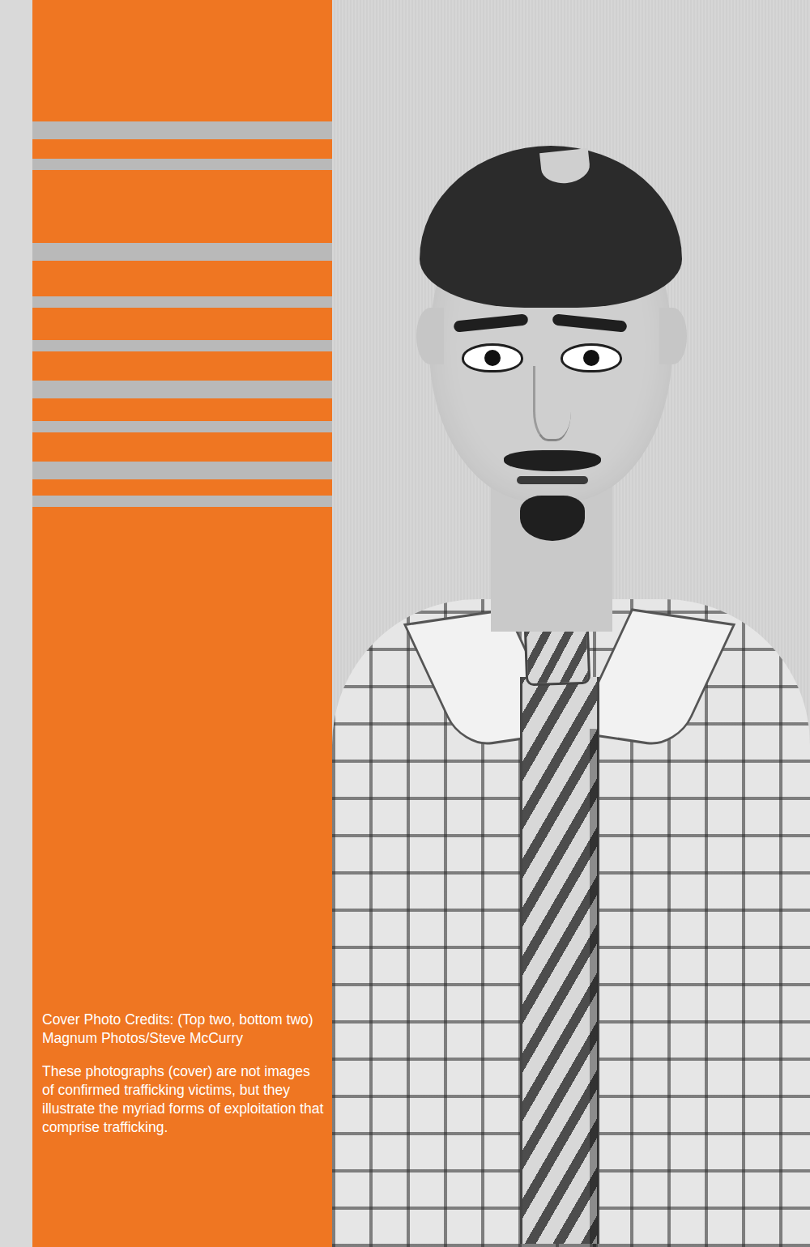Cover Photo Credits: (Top two, bottom two) Magnum Photos/Steve McCurry
These photographs (cover) are not images of confirmed trafficking victims, but they illustrate the myriad forms of exploitation that comprise trafficking.